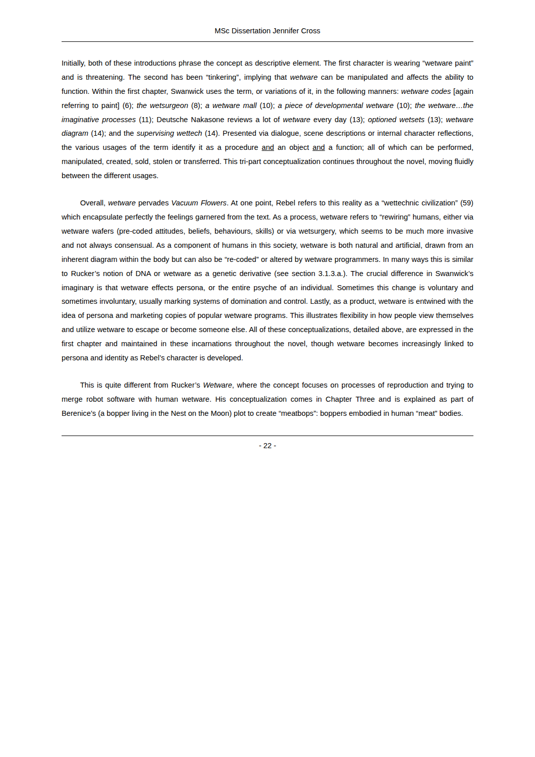MSc Dissertation Jennifer Cross
Initially, both of these introductions phrase the concept as descriptive element. The first character is wearing “wetware paint” and is threatening. The second has been “tinkering”, implying that wetware can be manipulated and affects the ability to function. Within the first chapter, Swanwick uses the term, or variations of it, in the following manners: wetware codes [again referring to paint] (6); the wetsurgeon (8); a wetware mall (10); a piece of developmental wetware (10); the wetware…the imaginative processes (11); Deutsche Nakasone reviews a lot of wetware every day (13); optioned wetsets (13); wetware diagram (14); and the supervising wettech (14). Presented via dialogue, scene descriptions or internal character reflections, the various usages of the term identify it as a procedure and an object and a function; all of which can be performed, manipulated, created, sold, stolen or transferred. This tri-part conceptualization continues throughout the novel, moving fluidly between the different usages.
Overall, wetware pervades Vacuum Flowers. At one point, Rebel refers to this reality as a “wettechnic civilization” (59) which encapsulate perfectly the feelings garnered from the text. As a process, wetware refers to “rewiring” humans, either via wetware wafers (pre-coded attitudes, beliefs, behaviours, skills) or via wetsurgery, which seems to be much more invasive and not always consensual. As a component of humans in this society, wetware is both natural and artificial, drawn from an inherent diagram within the body but can also be “re-coded” or altered by wetware programmers. In many ways this is similar to Rucker’s notion of DNA or wetware as a genetic derivative (see section 3.1.3.a.). The crucial difference in Swanwick’s imaginary is that wetware effects persona, or the entire psyche of an individual. Sometimes this change is voluntary and sometimes involuntary, usually marking systems of domination and control. Lastly, as a product, wetware is entwined with the idea of persona and marketing copies of popular wetware programs. This illustrates flexibility in how people view themselves and utilize wetware to escape or become someone else. All of these conceptualizations, detailed above, are expressed in the first chapter and maintained in these incarnations throughout the novel, though wetware becomes increasingly linked to persona and identity as Rebel’s character is developed.
This is quite different from Rucker’s Wetware, where the concept focuses on processes of reproduction and trying to merge robot software with human wetware. His conceptualization comes in Chapter Three and is explained as part of Berenice’s (a bopper living in the Nest on the Moon) plot to create “meatbops”: boppers embodied in human “meat” bodies.
- 22 -